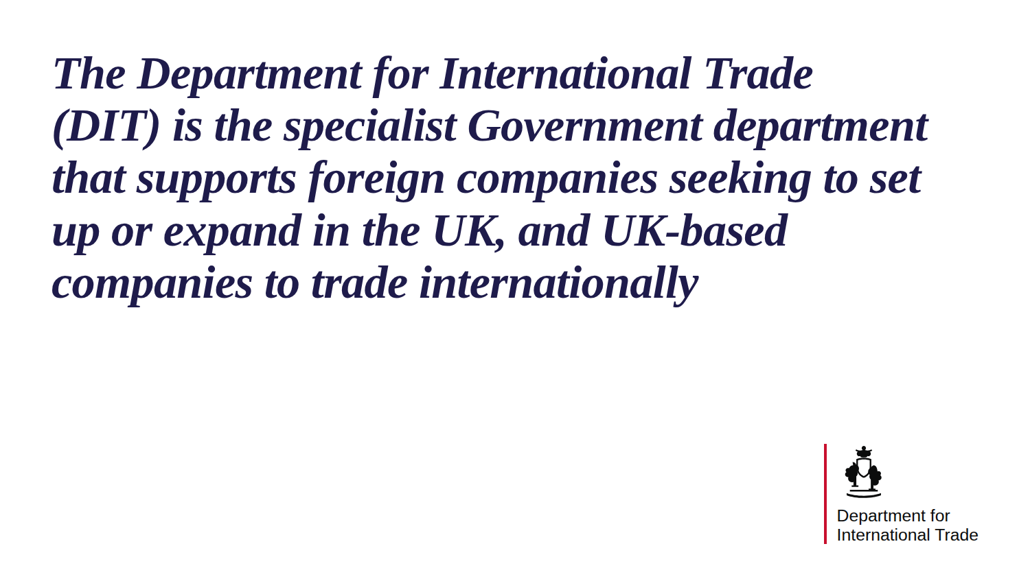The Department for International Trade (DIT) is the specialist Government department that supports foreign companies seeking to set up or expand in the UK, and UK-based companies to trade internationally
Department for
International Trade